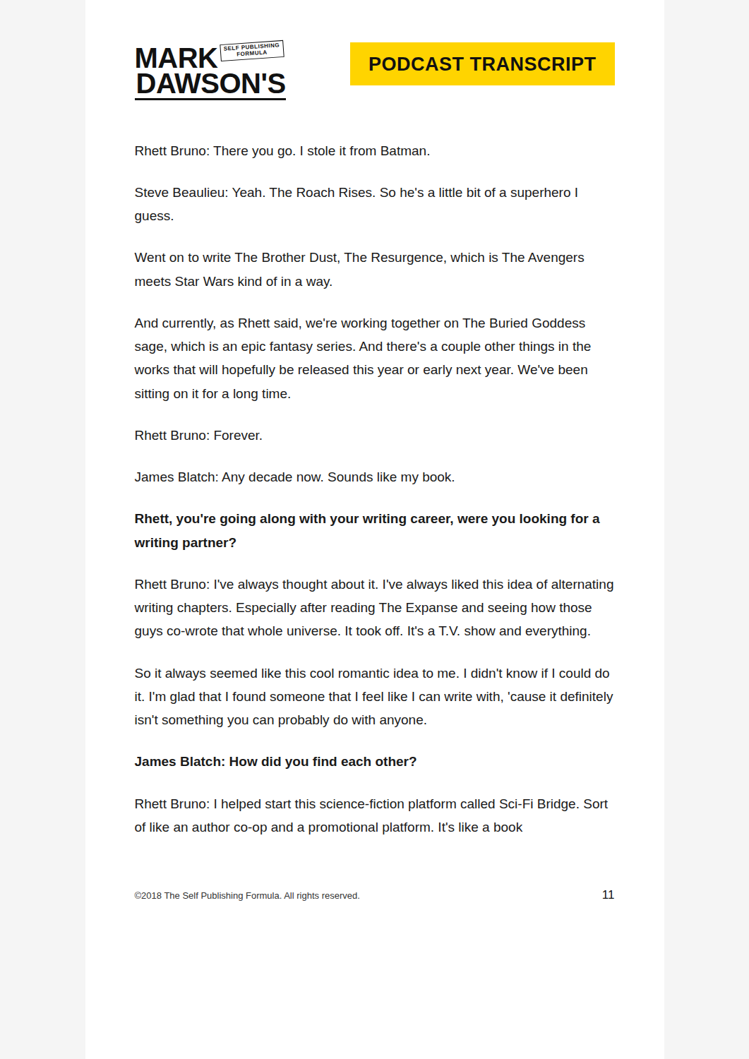MarkSELF PUBLISHING FORMULA Dawson's
Podcast Transcript
Rhett Bruno: There you go. I stole it from Batman.
Steve Beaulieu: Yeah. The Roach Rises. So he's a little bit of a superhero I guess.
Went on to write The Brother Dust, The Resurgence, which is The Avengers meets Star Wars kind of in a way.
And currently, as Rhett said, we're working together on The Buried Goddess sage, which is an epic fantasy series. And there's a couple other things in the works that will hopefully be released this year or early next year. We've been sitting on it for a long time.
Rhett Bruno: Forever.
James Blatch: Any decade now. Sounds like my book.
Rhett, you're going along with your writing career, were you looking for a writing partner?
Rhett Bruno: I've always thought about it. I've always liked this idea of alternating writing chapters. Especially after reading The Expanse and seeing how those guys co-wrote that whole universe. It took off. It's a T.V. show and everything.
So it always seemed like this cool romantic idea to me. I didn't know if I could do it. I'm glad that I found someone that I feel like I can write with, 'cause it definitely isn't something you can probably do with anyone.
James Blatch: How did you find each other?
Rhett Bruno: I helped start this science-fiction platform called Sci-Fi Bridge. Sort of like an author co-op and a promotional platform. It's like a book
©2018 The Self Publishing Formula. All rights reserved.
11